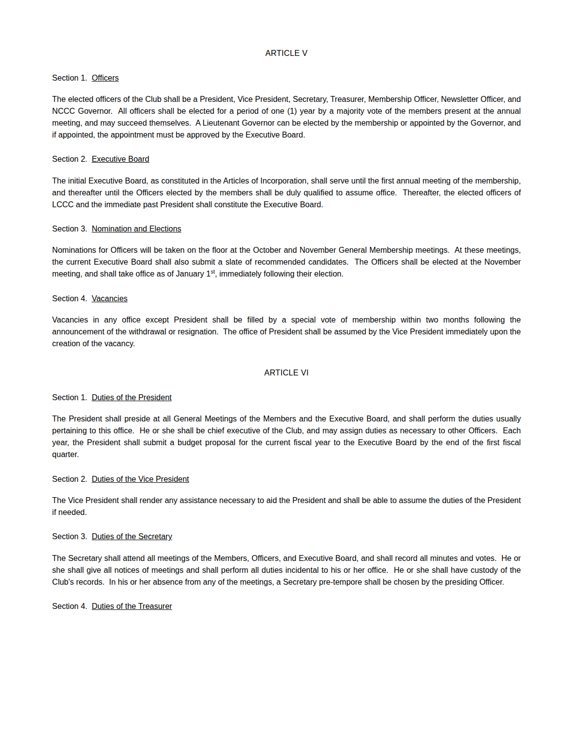ARTICLE V
Section 1. Officers
The elected officers of the Club shall be a President, Vice President, Secretary, Treasurer, Membership Officer, Newsletter Officer, and NCCC Governor. All officers shall be elected for a period of one (1) year by a majority vote of the members present at the annual meeting, and may succeed themselves. A Lieutenant Governor can be elected by the membership or appointed by the Governor, and if appointed, the appointment must be approved by the Executive Board.
Section 2. Executive Board
The initial Executive Board, as constituted in the Articles of Incorporation, shall serve until the first annual meeting of the membership, and thereafter until the Officers elected by the members shall be duly qualified to assume office. Thereafter, the elected officers of LCCC and the immediate past President shall constitute the Executive Board.
Section 3. Nomination and Elections
Nominations for Officers will be taken on the floor at the October and November General Membership meetings. At these meetings, the current Executive Board shall also submit a slate of recommended candidates. The Officers shall be elected at the November meeting, and shall take office as of January 1st, immediately following their election.
Section 4. Vacancies
Vacancies in any office except President shall be filled by a special vote of membership within two months following the announcement of the withdrawal or resignation. The office of President shall be assumed by the Vice President immediately upon the creation of the vacancy.
ARTICLE VI
Section 1. Duties of the President
The President shall preside at all General Meetings of the Members and the Executive Board, and shall perform the duties usually pertaining to this office. He or she shall be chief executive of the Club, and may assign duties as necessary to other Officers. Each year, the President shall submit a budget proposal for the current fiscal year to the Executive Board by the end of the first fiscal quarter.
Section 2. Duties of the Vice President
The Vice President shall render any assistance necessary to aid the President and shall be able to assume the duties of the President if needed.
Section 3. Duties of the Secretary
The Secretary shall attend all meetings of the Members, Officers, and Executive Board, and shall record all minutes and votes. He or she shall give all notices of meetings and shall perform all duties incidental to his or her office. He or she shall have custody of the Club's records. In his or her absence from any of the meetings, a Secretary pre-tempore shall be chosen by the presiding Officer.
Section 4. Duties of the Treasurer